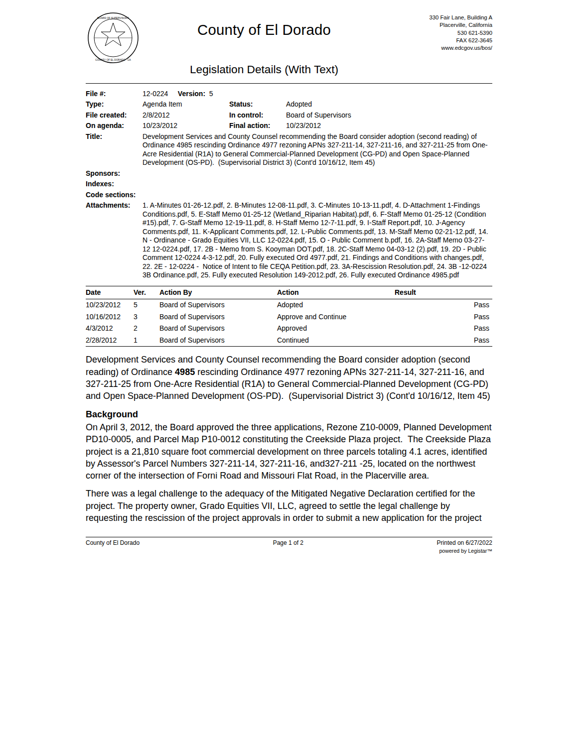BOARD OF SUPERVISORS COUNTY OF EL DORADO · CA
County of El Dorado
Legislation Details (With Text)
330 Fair Lane, Building A
Placerville, California
530 621-5390
FAX 622-3645
www.edcgov.us/bos/
| File #: | 12-0224 Version: 5 | | |
| Type: | Agenda Item | Status: | Adopted |
| File created: | 2/8/2012 | In control: | Board of Supervisors |
| On agenda: | 10/23/2012 | Final action: | 10/23/2012 |
| Title: | Development Services and County Counsel recommending the Board consider adoption (second reading) of Ordinance 4985 rescinding Ordinance 4977 rezoning APNs 327-211-14, 327-211-16, and 327-211-25 from One-Acre Residential (R1A) to General Commercial-Planned Development (CG-PD) and Open Space-Planned Development (OS-PD). (Supervisorial District 3) (Cont'd 10/16/12, Item 45) |
| Sponsors: | |
| Indexes: | |
| Code sections: | |
| Attachments: | 1. A-Minutes 01-26-12.pdf, 2. B-Minutes 12-08-11.pdf, 3. C-Minutes 10-13-11.pdf, 4. D-Attachment 1-Findings Conditions.pdf, 5. E-Staff Memo 01-25-12 (Wetland_Riparian Habitat).pdf, 6. F-Staff Memo 01-25-12 (Condition #15).pdf, 7. G-Staff Memo 12-19-11.pdf, 8. H-Staff Memo 12-7-11.pdf, 9. I-Staff Report.pdf, 10. J-Agency Comments.pdf, 11. K-Applicant Comments.pdf, 12. L-Public Comments.pdf, 13. M-Staff Memo 02-21-12.pdf, 14. N - Ordinance - Grado Equities VII, LLC 12-0224.pdf, 15. O - Public Comment b.pdf, 16. 2A-Staff Memo 03-27-12 12-0224.pdf, 17. 2B - Memo from S. Kooyman DOT.pdf, 18. 2C-Staff Memo 04-03-12 (2).pdf, 19. 2D - Public Comment 12-0224 4-3-12.pdf, 20. Fully executed Ord 4977.pdf, 21. Findings and Conditions with changes.pdf, 22. 2E - 12-0224 - Notice of Intent to file CEQA Petition.pdf, 23. 3A-Rescission Resolution.pdf, 24. 3B -12-0224 3B Ordinance.pdf, 25. Fully executed Resolution 149-2012.pdf, 26. Fully executed Ordinance 4985.pdf |
| Date | Ver. | Action By | Action | Result |
| --- | --- | --- | --- | --- |
| 10/23/2012 | 5 | Board of Supervisors | Adopted | Pass |
| 10/16/2012 | 3 | Board of Supervisors | Approve and Continue | Pass |
| 4/3/2012 | 2 | Board of Supervisors | Approved | Pass |
| 2/28/2012 | 1 | Board of Supervisors | Continued | Pass |
Development Services and County Counsel recommending the Board consider adoption (second reading) of Ordinance 4985 rescinding Ordinance 4977 rezoning APNs 327-211-14, 327-211-16, and 327-211-25 from One-Acre Residential (R1A) to General Commercial-Planned Development (CG-PD) and Open Space-Planned Development (OS-PD). (Supervisorial District 3) (Cont'd 10/16/12, Item 45)
Background
On April 3, 2012, the Board approved the three applications, Rezone Z10-0009, Planned Development PD10-0005, and Parcel Map P10-0012 constituting the Creekside Plaza project. The Creekside Plaza project is a 21,810 square foot commercial development on three parcels totaling 4.1 acres, identified by Assessor's Parcel Numbers 327-211-14, 327-211-16, and327-211 -25, located on the northwest corner of the intersection of Forni Road and Missouri Flat Road, in the Placerville area.
There was a legal challenge to the adequacy of the Mitigated Negative Declaration certified for the project. The property owner, Grado Equities VII, LLC, agreed to settle the legal challenge by requesting the rescission of the project approvals in order to submit a new application for the project
County of El Dorado
Page 1 of 2
Printed on 6/27/2022
powered by Legistar™